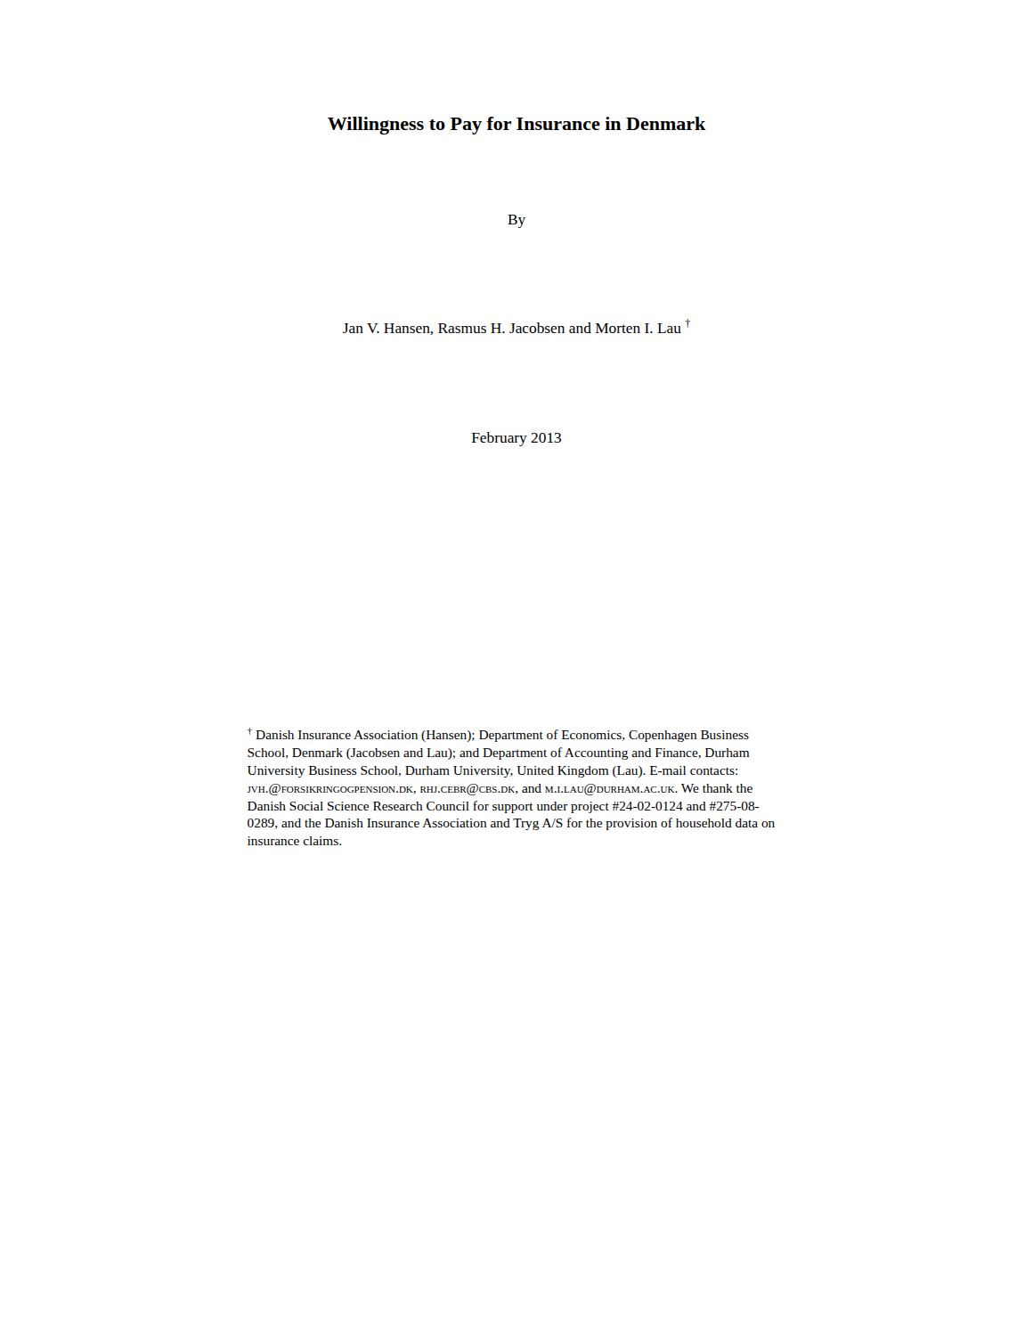Willingness to Pay for Insurance in Denmark
By
Jan V. Hansen, Rasmus H. Jacobsen and Morten I. Lau †
February 2013
† Danish Insurance Association (Hansen); Department of Economics, Copenhagen Business School, Denmark (Jacobsen and Lau); and Department of Accounting and Finance, Durham University Business School, Durham University, United Kingdom (Lau). E-mail contacts: jvh.@forsikringogpension.dk, rhj.cebr@cbs.dk, and m.i.lau@durham.ac.uk. We thank the Danish Social Science Research Council for support under project #24-02-0124 and #275-08-0289, and the Danish Insurance Association and Tryg A/S for the provision of household data on insurance claims.